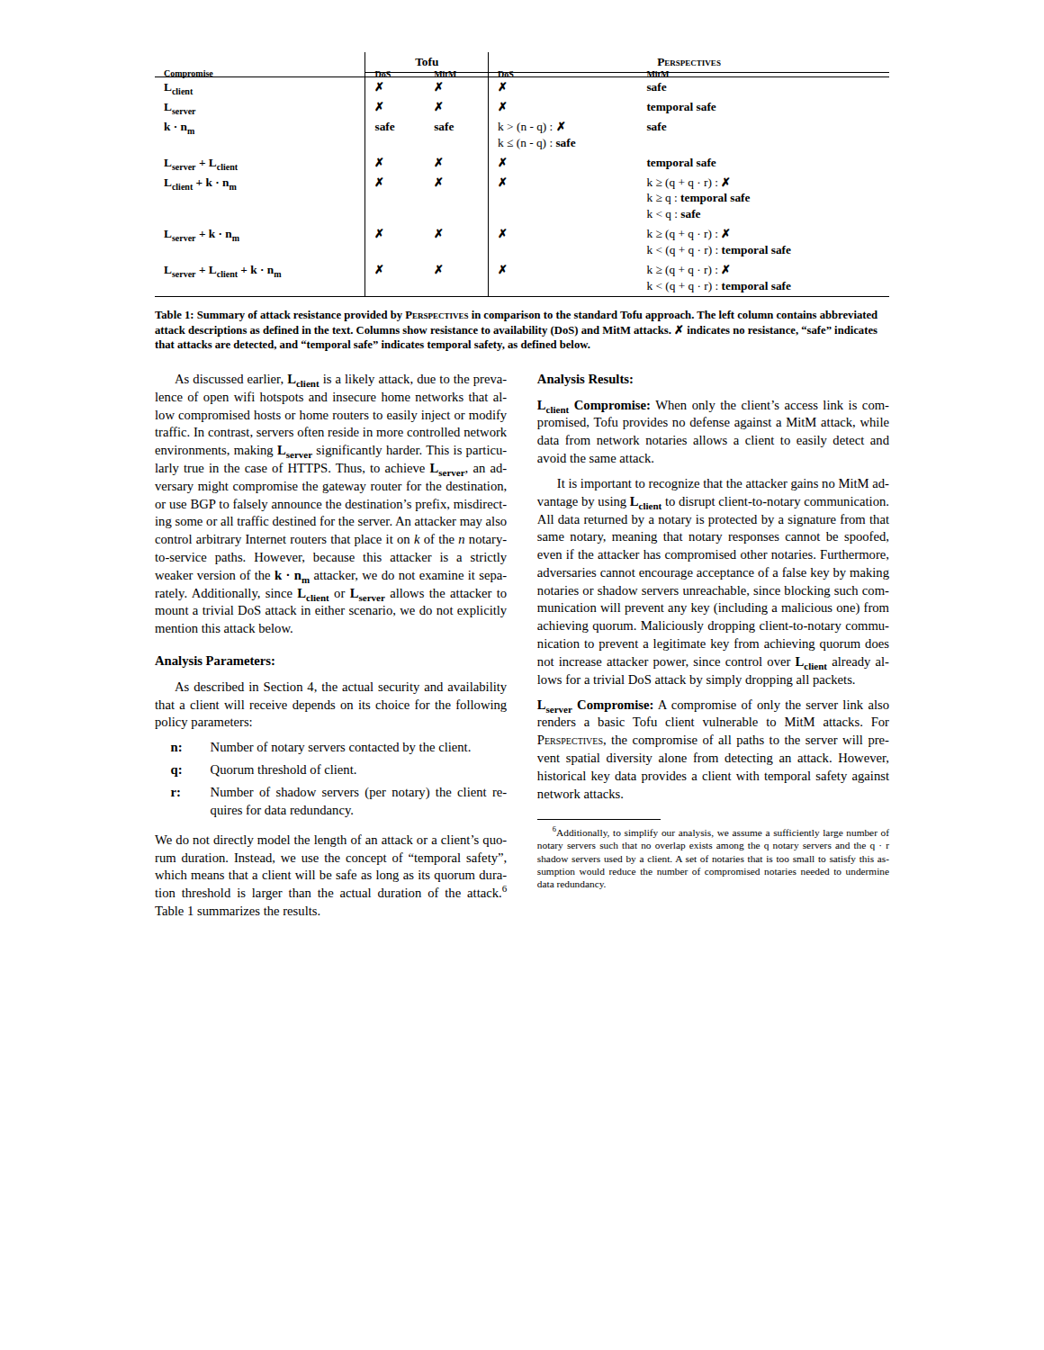| | Tofu | Perspectives |
| --- | --- | --- |
| Compromise | DoS | MitM | DoS | MitM |
| L client | ✗ | ✗ | ✗ | safe |
| L server | ✗ | ✗ | ✗ | temporal safe |
| k · n m | safe | safe | k > (n - q) : ✗ k ≤ (n - q) : safe | safe |
| L server + L client | ✗ | ✗ | ✗ | temporal safe |
| L client + k · n m | ✗ | ✗ | ✗ | k ≥ (q + q · r) : ✗ k ≥ q : temporal safe k < q : safe |
| L server + k · n m | ✗ | ✗ | ✗ | k ≥ (q + q · r) : ✗ k < (q + q · r) : temporal safe |
| L server + L client + k · n m | ✗ | ✗ | ✗ | k ≥ (q + q · r) : ✗ k < (q + q · r) : temporal safe |
Table 1: Summary of attack resistance provided by Perspectives in comparison to the standard Tofu approach. The left column contains abbreviated attack descriptions as defined in the text. Columns show resistance to availability (DoS) and MitM attacks. ✗ indicates no resistance, “safe” indicates that attacks are detected, and “temporal safe” indicates temporal safety, as defined below.
As discussed earlier, Lclient is a likely attack, due to the prevalence of open wifi hotspots and insecure home networks that allow compromised hosts or home routers to easily inject or modify traffic. In contrast, servers often reside in more controlled network environments, making Lserver significantly harder. This is particularly true in the case of HTTPS. Thus, to achieve Lserver, an adversary might compromise the gateway router for the destination, or use BGP to falsely announce the destination’s prefix, misdirecting some or all traffic destined for the server. An attacker may also control arbitrary Internet routers that place it on k of the n notary-to-service paths. However, because this attacker is a strictly weaker version of the k · nm attacker, we do not examine it separately. Additionally, since Lclient or Lserver allows the attacker to mount a trivial DoS attack in either scenario, we do not explicitly mention this attack below.
Analysis Parameters:
As described in Section 4, the actual security and availability that a client will receive depends on its choice for the following policy parameters:
n:
Number of notary servers contacted by the client.
q:
Quorum threshold of client.
r:
Number of shadow servers (per notary) the client requires for data redundancy.
We do not directly model the length of an attack or a client’s quorum duration. Instead, we use the concept of “temporal safety”, which means that a client will be safe as long as its quorum duration threshold is larger than the actual duration of the attack.6 Table 1 summarizes the results.
Analysis Results:
Lclient Compromise: When only the client’s access link is compromised, Tofu provides no defense against a MitM attack, while data from network notaries allows a client to easily detect and avoid the same attack.
It is important to recognize that the attacker gains no MitM advantage by using Lclient to disrupt client-to-notary communication. All data returned by a notary is protected by a signature from that same notary, meaning that notary responses cannot be spoofed, even if the attacker has compromised other notaries. Furthermore, adversaries cannot encourage acceptance of a false key by making notaries or shadow servers unreachable, since blocking such communication will prevent any key (including a malicious one) from achieving quorum. Maliciously dropping client-to-notary communication to prevent a legitimate key from achieving quorum does not increase attacker power, since control over Lclient already allows for a trivial DoS attack by simply dropping all packets.
Lserver Compromise: A compromise of only the server link also renders a basic Tofu client vulnerable to MitM attacks. For Perspectives, the compromise of all paths to the server will prevent spatial diversity alone from detecting an attack. However, historical key data provides a client with temporal safety against network attacks.
6Additionally, to simplify our analysis, we assume a sufficiently large number of notary servers such that no overlap exists among the q notary servers and the q · r shadow servers used by a client. A set of notaries that is too small to satisfy this assumption would reduce the number of compromised notaries needed to undermine data redundancy.